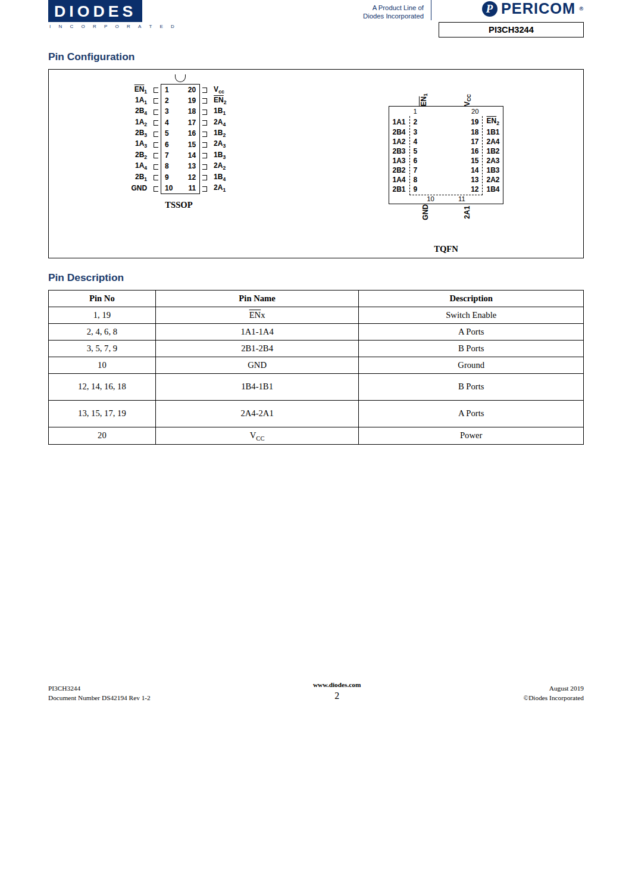DIODES
I N C O R P O R A T E D
A Product Line of
Diodes Incorporated
PPERICOM®
PI3CH3244
Pin Configuration
| EN 1 | | 1 | 20 | | V cc |
| 1A 1 | | 2 | 19 | | EN 2 |
| 2B 4 | | 3 | 18 | | 1B 1 |
| 1A 2 | | 4 | 17 | | 2A 4 |
| 2B 3 | | 5 | 16 | | 1B 2 |
| 1A 3 | | 6 | 15 | | 2A 3 |
| 2B 2 | | 7 | 14 | | 1B 3 |
| 1A 4 | | 8 | 13 | | 2A 2 |
| 2B 1 | | 9 | 12 | | 1B 4 |
| GND | | 10 | 11 | | 2A 1 |
TSSOP
EN1 VCC
120
| 1A1 | 2 | | 19 | EN 2 |
| 2B4 | 3 | | 18 | 1B1 |
| 1A2 | 4 | | 17 | 2A4 |
| 2B3 | 5 | | 16 | 1B2 |
| 1A3 | 6 | | 15 | 2A3 |
| 2B2 | 7 | | 14 | 1B3 |
| 1A4 | 8 | | 13 | 2A2 |
| 2B1 | 9 | | 12 | 1B4 |
1011
GND 2A1
TQFN
Pin Description
| Pin No | Pin Name | Description |
| --- | --- | --- |
| 1, 19 | EN x | Switch Enable |
| 2, 4, 6, 8 | 1A1-1A4 | A Ports |
| 3, 5, 7, 9 | 2B1-2B4 | B Ports |
| 10 | GND | Ground |
| 12, 14, 16, 18 | 1B4-1B1 | B Ports |
| 13, 15, 17, 19 | 2A4-2A1 | A Ports |
| 20 | V CC | Power |
PI3CH3244
Document Number DS42194 Rev 1-2
www.diodes.com
2
August 2019
©Diodes Incorporated